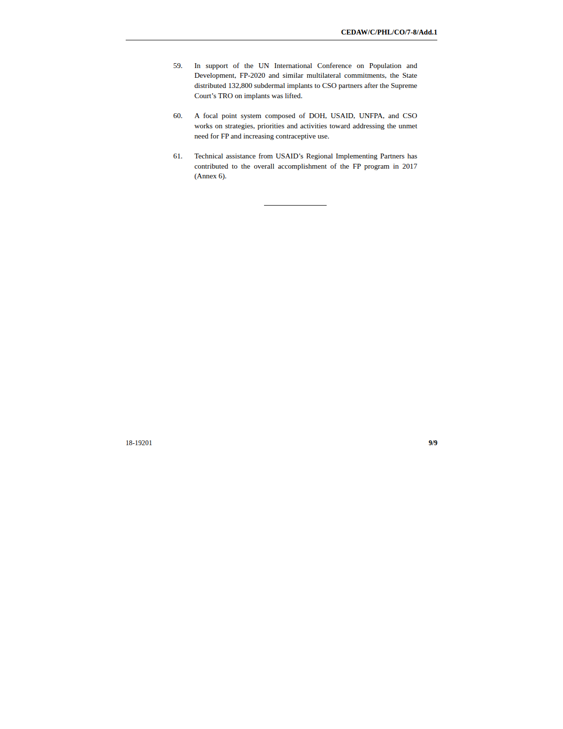CEDAW/C/PHL/CO/7-8/Add.1
59. In support of the UN International Conference on Population and Development, FP-2020 and similar multilateral commitments, the State distributed 132,800 subdermal implants to CSO partners after the Supreme Court’s TRO on implants was lifted.
60. A focal point system composed of DOH, USAID, UNFPA, and CSO works on strategies, priorities and activities toward addressing the unmet need for FP and increasing contraceptive use.
61. Technical assistance from USAID’s Regional Implementing Partners has contributed to the overall accomplishment of the FP program in 2017 (Annex 6).
18-19201
9/9